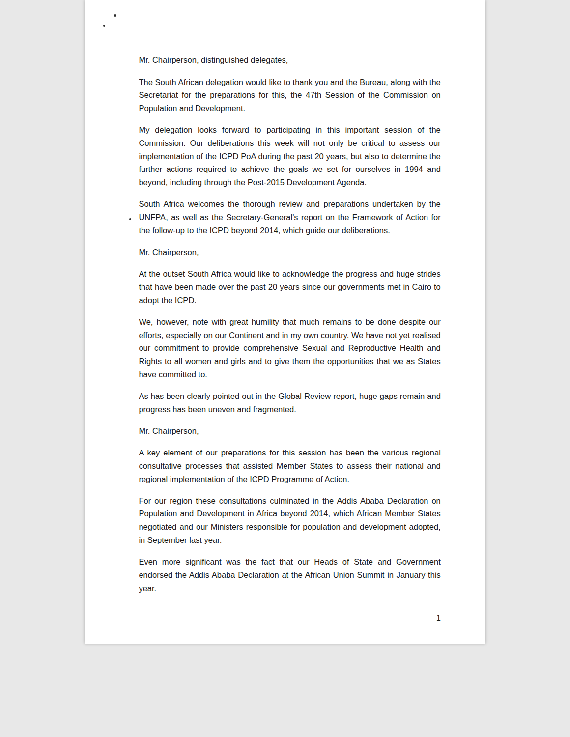Mr. Chairperson, distinguished delegates,
The South African delegation would like to thank you and the Bureau, along with the Secretariat for the preparations for this, the 47th Session of the Commission on Population and Development.
My delegation looks forward to participating in this important session of the Commission. Our deliberations this week will not only be critical to assess our implementation of the ICPD PoA during the past 20 years, but also to determine the further actions required to achieve the goals we set for ourselves in 1994 and beyond, including through the Post-2015 Development Agenda.
South Africa welcomes the thorough review and preparations undertaken by the UNFPA, as well as the Secretary-General's report on the Framework of Action for the follow-up to the ICPD beyond 2014, which guide our deliberations.
Mr. Chairperson,
At the outset South Africa would like to acknowledge the progress and huge strides that have been made over the past 20 years since our governments met in Cairo to adopt the ICPD.
We, however, note with great humility that much remains to be done despite our efforts, especially on our Continent and in my own country. We have not yet realised our commitment to provide comprehensive Sexual and Reproductive Health and Rights to all women and girls and to give them the opportunities that we as States have committed to.
As has been clearly pointed out in the Global Review report, huge gaps remain and progress has been uneven and fragmented.
Mr. Chairperson,
A key element of our preparations for this session has been the various regional consultative processes that assisted Member States to assess their national and regional implementation of the ICPD Programme of Action.
For our region these consultations culminated in the Addis Ababa Declaration on Population and Development in Africa beyond 2014, which African Member States negotiated and our Ministers responsible for population and development adopted, in September last year.
Even more significant was the fact that our Heads of State and Government endorsed the Addis Ababa Declaration at the African Union Summit in January this year.
1